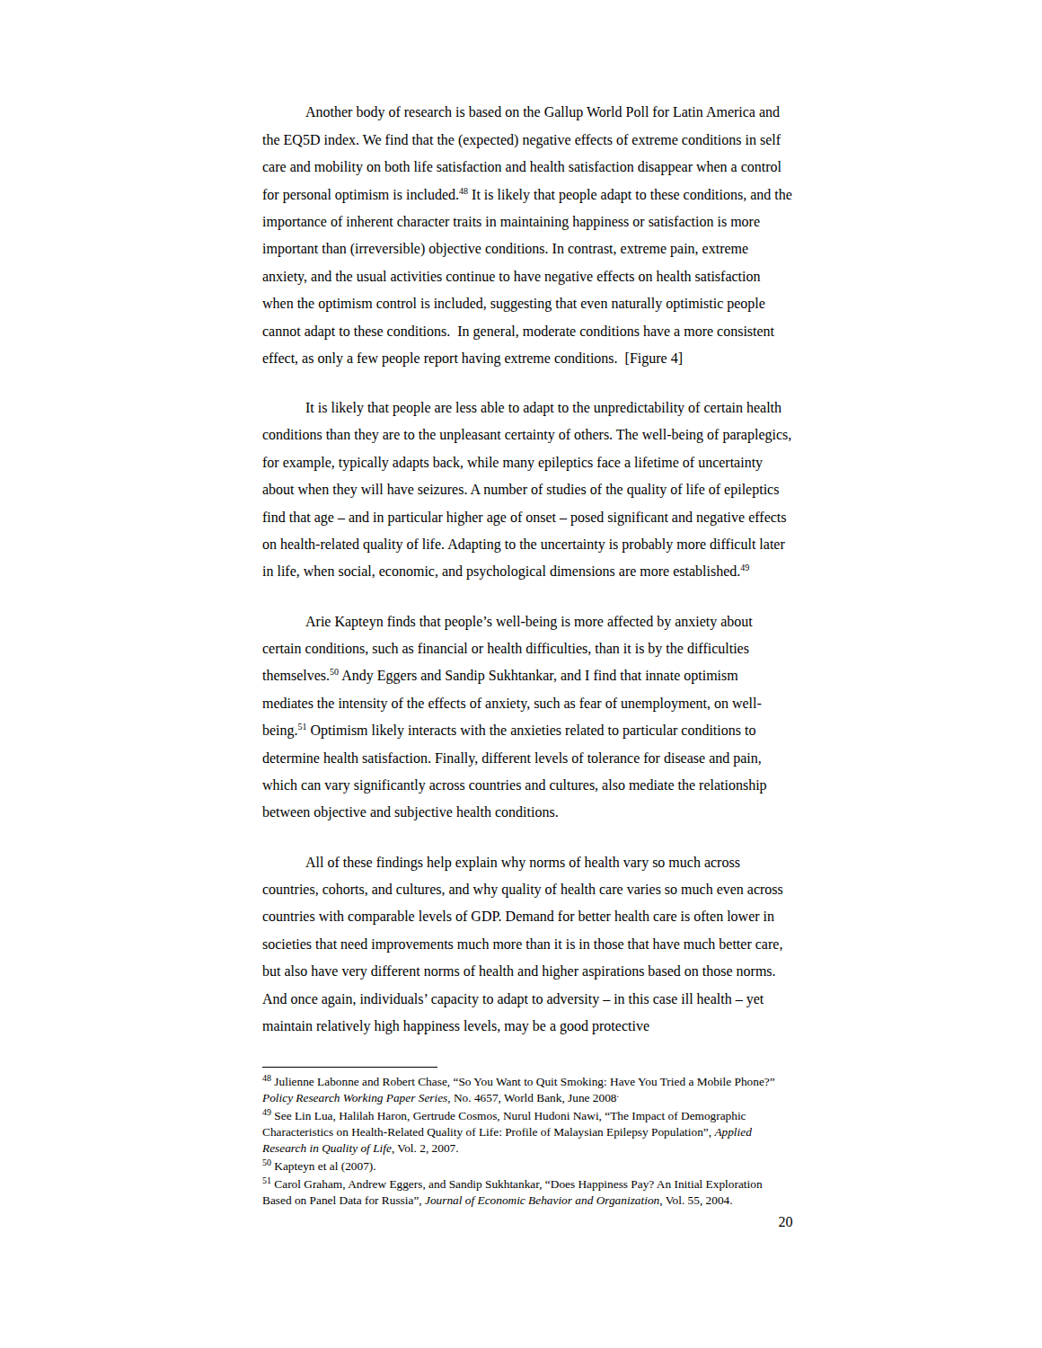Another body of research is based on the Gallup World Poll for Latin America and the EQ5D index. We find that the (expected) negative effects of extreme conditions in self care and mobility on both life satisfaction and health satisfaction disappear when a control for personal optimism is included.48 It is likely that people adapt to these conditions, and the importance of inherent character traits in maintaining happiness or satisfaction is more important than (irreversible) objective conditions. In contrast, extreme pain, extreme anxiety, and the usual activities continue to have negative effects on health satisfaction when the optimism control is included, suggesting that even naturally optimistic people cannot adapt to these conditions. In general, moderate conditions have a more consistent effect, as only a few people report having extreme conditions. [Figure 4]
It is likely that people are less able to adapt to the unpredictability of certain health conditions than they are to the unpleasant certainty of others. The well-being of paraplegics, for example, typically adapts back, while many epileptics face a lifetime of uncertainty about when they will have seizures. A number of studies of the quality of life of epileptics find that age – and in particular higher age of onset – posed significant and negative effects on health-related quality of life. Adapting to the uncertainty is probably more difficult later in life, when social, economic, and psychological dimensions are more established.49
Arie Kapteyn finds that people’s well-being is more affected by anxiety about certain conditions, such as financial or health difficulties, than it is by the difficulties themselves.50 Andy Eggers and Sandip Sukhtankar, and I find that innate optimism mediates the intensity of the effects of anxiety, such as fear of unemployment, on well-being.51 Optimism likely interacts with the anxieties related to particular conditions to determine health satisfaction. Finally, different levels of tolerance for disease and pain, which can vary significantly across countries and cultures, also mediate the relationship between objective and subjective health conditions.
All of these findings help explain why norms of health vary so much across countries, cohorts, and cultures, and why quality of health care varies so much even across countries with comparable levels of GDP. Demand for better health care is often lower in societies that need improvements much more than it is in those that have much better care, but also have very different norms of health and higher aspirations based on those norms. And once again, individuals’ capacity to adapt to adversity – in this case ill health – yet maintain relatively high happiness levels, may be a good protective
48 Julienne Labonne and Robert Chase, “So You Want to Quit Smoking: Have You Tried a Mobile Phone?” Policy Research Working Paper Series, No. 4657, World Bank, June 2008.
49 See Lin Lua, Halilah Haron, Gertrude Cosmos, Nurul Hudoni Nawi, “The Impact of Demographic Characteristics on Health-Related Quality of Life: Profile of Malaysian Epilepsy Population”, Applied Research in Quality of Life, Vol. 2, 2007.
50 Kapteyn et al (2007).
51 Carol Graham, Andrew Eggers, and Sandip Sukhtankar, “Does Happiness Pay? An Initial Exploration Based on Panel Data for Russia”, Journal of Economic Behavior and Organization, Vol. 55, 2004.
20